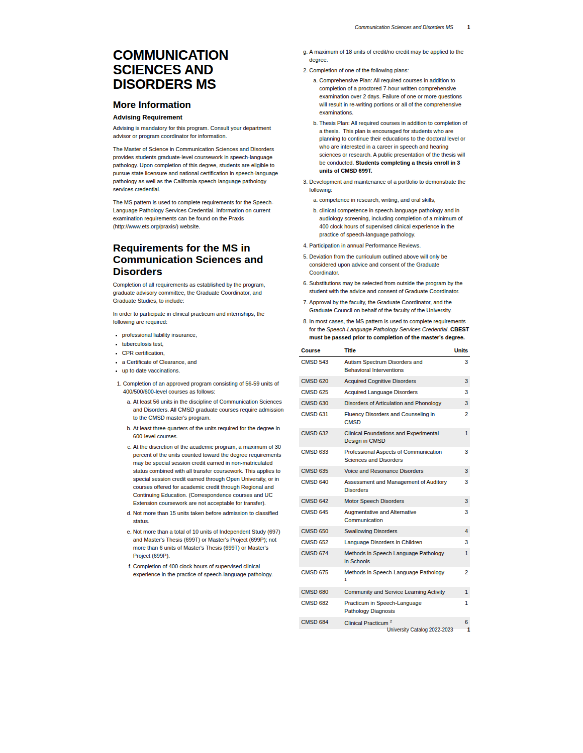Communication Sciences and Disorders MS 1
COMMUNICATION SCIENCES AND DISORDERS MS
More Information
Advising Requirement
Advising is mandatory for this program. Consult your department advisor or program coordinator for information.
The Master of Science in Communication Sciences and Disorders provides students graduate-level coursework in speech-language pathology. Upon completion of this degree, students are eligible to pursue state licensure and national certification in speech-language pathology as well as the California speech-language pathology services credential.
The MS pattern is used to complete requirements for the Speech-Language Pathology Services Credential. Information on current examination requirements can be found on the Praxis (http://www.ets.org/praxis/) website.
Requirements for the MS in Communication Sciences and Disorders
Completion of all requirements as established by the program, graduate advisory committee, the Graduate Coordinator, and Graduate Studies, to include:
In order to participate in clinical practicum and internships, the following are required:
professional liability insurance,
tuberculosis test,
CPR certification,
a Certificate of Clearance, and
up to date vaccinations.
Completion of an approved program consisting of 56-59 units of 400/500/600-level courses as follows:
At least 56 units in the discipline of Communication Sciences and Disorders. All CMSD graduate courses require admission to the CMSD master's program.
At least three-quarters of the units required for the degree in 600-level courses.
At the discretion of the academic program, a maximum of 30 percent of the units counted toward the degree requirements may be special session credit earned in non-matriculated status combined with all transfer coursework. This applies to special session credit earned through Open University, or in courses offered for academic credit through Regional and Continuing Education. (Correspondence courses and UC Extension coursework are not acceptable for transfer).
Not more than 15 units taken before admission to classified status.
Not more than a total of 10 units of Independent Study (697) and Master's Thesis (699T) or Master's Project (699P); not more than 6 units of Master's Thesis (699T) or Master's Project (699P).
Completion of 400 clock hours of supervised clinical experience in the practice of speech-language pathology.
A maximum of 18 units of credit/no credit may be applied to the degree.
Completion of one of the following plans:
Comprehensive Plan: All required courses in addition to completion of a proctored 7-hour written comprehensive examination over 2 days. Failure of one or more questions will result in re-writing portions or all of the comprehensive examinations.
Thesis Plan: All required courses in addition to completion of a thesis. This plan is encouraged for students who are planning to continue their educations to the doctoral level or who are interested in a career in speech and hearing sciences or research. A public presentation of the thesis will be conducted. Students completing a thesis enroll in 3 units of CMSD 699T.
Development and maintenance of a portfolio to demonstrate the following:
competence in research, writing, and oral skills,
clinical competence in speech-language pathology and in audiology screening, including completion of a minimum of 400 clock hours of supervised clinical experience in the practice of speech-language pathology.
Participation in annual Performance Reviews.
Deviation from the curriculum outlined above will only be considered upon advice and consent of the Graduate Coordinator.
Substitutions may be selected from outside the program by the student with the advice and consent of Graduate Coordinator.
Approval by the faculty, the Graduate Coordinator, and the Graduate Council on behalf of the faculty of the University.
In most cases, the MS pattern is used to complete requirements for the Speech-Language Pathology Services Credential. CBEST must be passed prior to completion of the master's degree.
| Course | Title | Units |
| --- | --- | --- |
| CMSD 543 | Autism Spectrum Disorders and Behavioral Interventions | 3 |
| CMSD 620 | Acquired Cognitive Disorders | 3 |
| CMSD 625 | Acquired Language Disorders | 3 |
| CMSD 630 | Disorders of Articulation and Phonology | 3 |
| CMSD 631 | Fluency Disorders and Counseling in CMSD | 2 |
| CMSD 632 | Clinical Foundations and Experimental Design in CMSD | 1 |
| CMSD 633 | Professional Aspects of Communication Sciences and Disorders | 3 |
| CMSD 635 | Voice and Resonance Disorders | 3 |
| CMSD 640 | Assessment and Management of Auditory Disorders | 3 |
| CMSD 642 | Motor Speech Disorders | 3 |
| CMSD 645 | Augmentative and Alternative Communication | 3 |
| CMSD 650 | Swallowing Disorders | 4 |
| CMSD 652 | Language Disorders in Children | 3 |
| CMSD 674 | Methods in Speech Language Pathology in Schools | 1 |
| CMSD 675 | Methods in Speech-Language Pathology 1 | 2 |
| CMSD 680 | Community and Service Learning Activity | 1 |
| CMSD 682 | Practicum in Speech-Language Pathology Diagnosis | 1 |
| CMSD 684 | Clinical Practicum 2 | 6 |
University Catalog 2022-2023 1